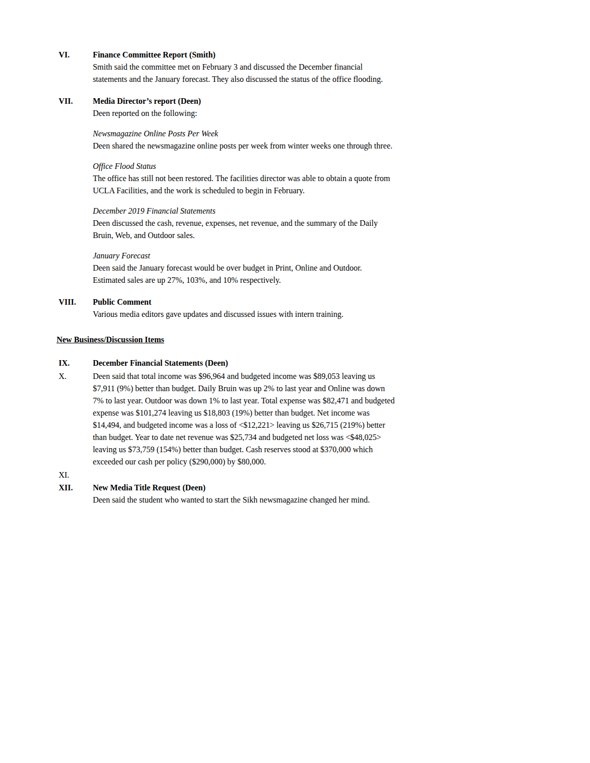VI.
Finance Committee Report (Smith)
Smith said the committee met on February 3 and discussed the December financial statements and the January forecast. They also discussed the status of the office flooding.
VII.
Media Director’s report (Deen)
Deen reported on the following:
Newsmagazine Online Posts Per Week
Deen shared the newsmagazine online posts per week from winter weeks one through three.
Office Flood Status
The office has still not been restored. The facilities director was able to obtain a quote from UCLA Facilities, and the work is scheduled to begin in February.
December 2019 Financial Statements
Deen discussed the cash, revenue, expenses, net revenue, and the summary of the Daily Bruin, Web, and Outdoor sales.
January Forecast
Deen said the January forecast would be over budget in Print, Online and Outdoor. Estimated sales are up 27%, 103%, and 10% respectively.
VIII.
Public Comment
Various media editors gave updates and discussed issues with intern training.
New Business/Discussion Items
IX.
December Financial Statements (Deen)
X.
Deen said that total income was $96,964 and budgeted income was $89,053 leaving us $7,911 (9%) better than budget. Daily Bruin was up 2% to last year and Online was down 7% to last year. Outdoor was down 1% to last year. Total expense was $82,471 and budgeted expense was $101,274 leaving us $18,803 (19%) better than budget. Net income was $14,494, and budgeted income was a loss of <$12,221> leaving us $26,715 (219%) better than budget. Year to date net revenue was $25,734 and budgeted net loss was <$48,025> leaving us $73,759 (154%) better than budget. Cash reserves stood at $370,000 which exceeded our cash per policy ($290,000) by $80,000.
XI.
XII.
New Media Title Request (Deen)
Deen said the student who wanted to start the Sikh newsmagazine changed her mind.